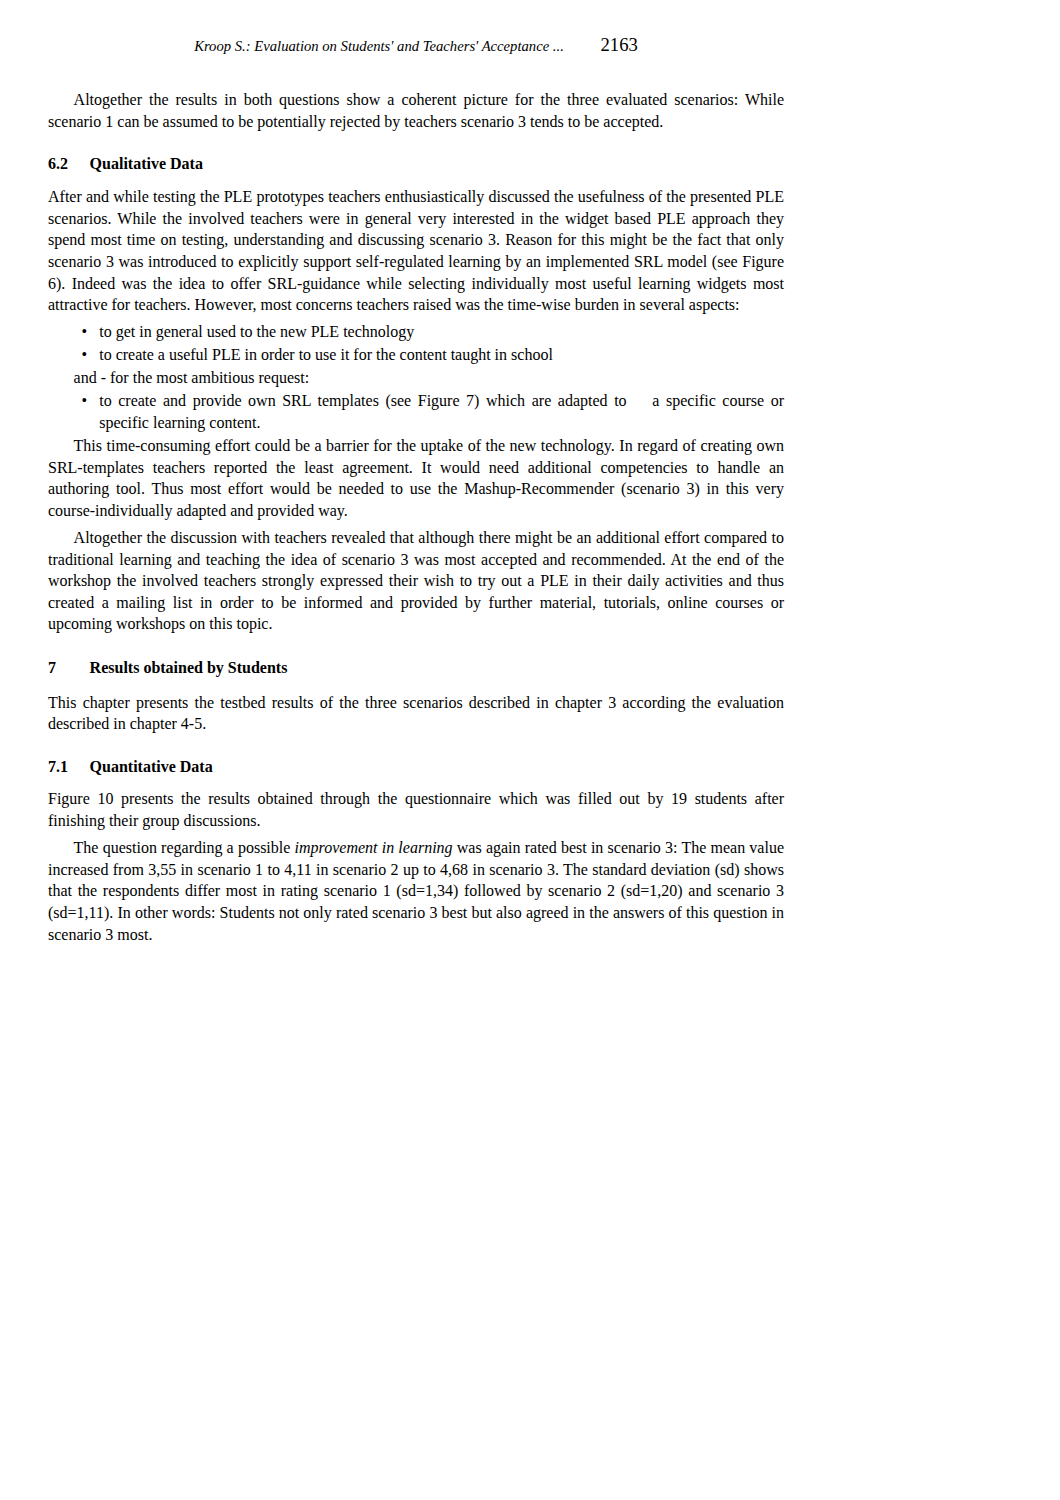Kroop S.: Evaluation on Students' and Teachers' Acceptance ... 2163
Altogether the results in both questions show a coherent picture for the three evaluated scenarios: While scenario 1 can be assumed to be potentially rejected by teachers scenario 3 tends to be accepted.
6.2 Qualitative Data
After and while testing the PLE prototypes teachers enthusiastically discussed the usefulness of the presented PLE scenarios. While the involved teachers were in general very interested in the widget based PLE approach they spend most time on testing, understanding and discussing scenario 3. Reason for this might be the fact that only scenario 3 was introduced to explicitly support self-regulated learning by an implemented SRL model (see Figure 6). Indeed was the idea to offer SRL-guidance while selecting individually most useful learning widgets most attractive for teachers. However, most concerns teachers raised was the time-wise burden in several aspects:
to get in general used to the new PLE technology
to create a useful PLE in order to use it for the content taught in school
and - for the most ambitious request:
to create and provide own SRL templates (see Figure 7) which are adapted to a specific course or specific learning content.
This time-consuming effort could be a barrier for the uptake of the new technology. In regard of creating own SRL-templates teachers reported the least agreement. It would need additional competencies to handle an authoring tool. Thus most effort would be needed to use the Mashup-Recommender (scenario 3) in this very course-individually adapted and provided way.
Altogether the discussion with teachers revealed that although there might be an additional effort compared to traditional learning and teaching the idea of scenario 3 was most accepted and recommended. At the end of the workshop the involved teachers strongly expressed their wish to try out a PLE in their daily activities and thus created a mailing list in order to be informed and provided by further material, tutorials, online courses or upcoming workshops on this topic.
7 Results obtained by Students
This chapter presents the testbed results of the three scenarios described in chapter 3 according the evaluation described in chapter 4-5.
7.1 Quantitative Data
Figure 10 presents the results obtained through the questionnaire which was filled out by 19 students after finishing their group discussions.
The question regarding a possible improvement in learning was again rated best in scenario 3: The mean value increased from 3,55 in scenario 1 to 4,11 in scenario 2 up to 4,68 in scenario 3. The standard deviation (sd) shows that the respondents differ most in rating scenario 1 (sd=1,34) followed by scenario 2 (sd=1,20) and scenario 3 (sd=1,11). In other words: Students not only rated scenario 3 best but also agreed in the answers of this question in scenario 3 most.